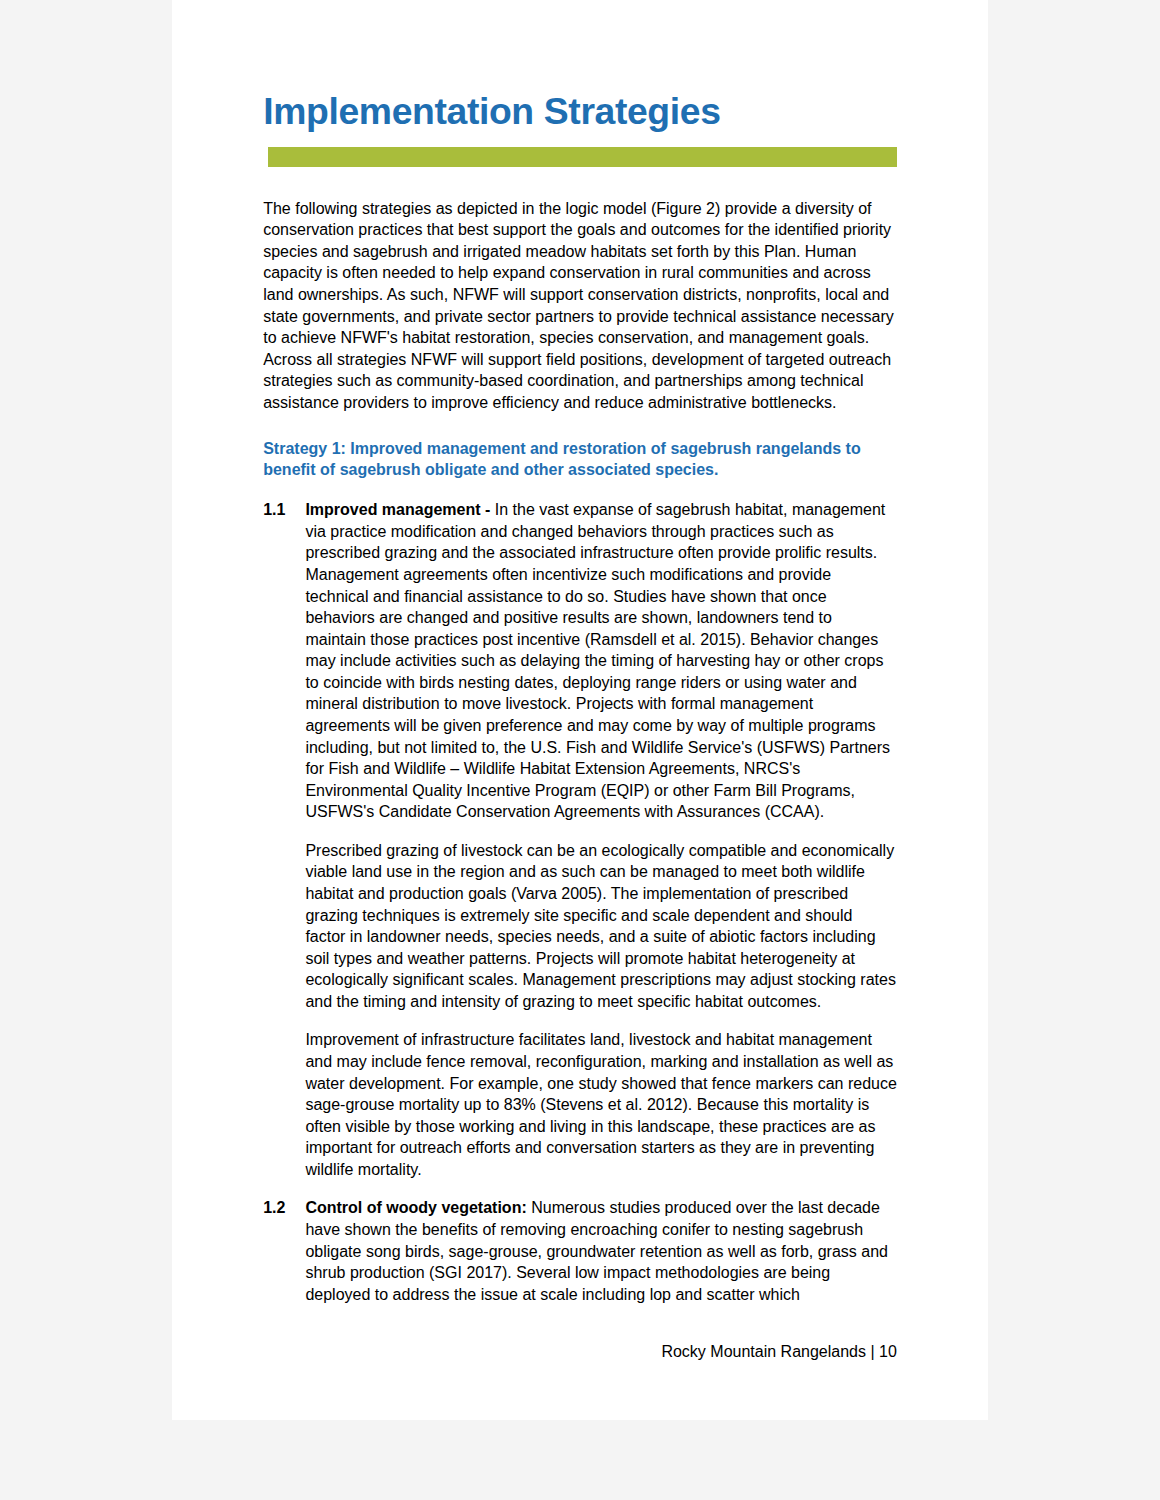Implementation Strategies
The following strategies as depicted in the logic model (Figure 2) provide a diversity of conservation practices that best support the goals and outcomes for the identified priority species and sagebrush and irrigated meadow habitats set forth by this Plan. Human capacity is often needed to help expand conservation in rural communities and across land ownerships. As such, NFWF will support conservation districts, nonprofits, local and state governments, and private sector partners to provide technical assistance necessary to achieve NFWF's habitat restoration, species conservation, and management goals. Across all strategies NFWF will support field positions, development of targeted outreach strategies such as community-based coordination, and partnerships among technical assistance providers to improve efficiency and reduce administrative bottlenecks.
Strategy 1: Improved management and restoration of sagebrush rangelands to benefit of sagebrush obligate and other associated species.
1.1
Improved management - In the vast expanse of sagebrush habitat, management via practice modification and changed behaviors through practices such as prescribed grazing and the associated infrastructure often provide prolific results. Management agreements often incentivize such modifications and provide technical and financial assistance to do so. Studies have shown that once behaviors are changed and positive results are shown, landowners tend to maintain those practices post incentive (Ramsdell et al. 2015). Behavior changes may include activities such as delaying the timing of harvesting hay or other crops to coincide with birds nesting dates, deploying range riders or using water and mineral distribution to move livestock. Projects with formal management agreements will be given preference and may come by way of multiple programs including, but not limited to, the U.S. Fish and Wildlife Service's (USFWS) Partners for Fish and Wildlife – Wildlife Habitat Extension Agreements, NRCS's Environmental Quality Incentive Program (EQIP) or other Farm Bill Programs, USFWS's Candidate Conservation Agreements with Assurances (CCAA).
Prescribed grazing of livestock can be an ecologically compatible and economically viable land use in the region and as such can be managed to meet both wildlife habitat and production goals (Varva 2005). The implementation of prescribed grazing techniques is extremely site specific and scale dependent and should factor in landowner needs, species needs, and a suite of abiotic factors including soil types and weather patterns. Projects will promote habitat heterogeneity at ecologically significant scales. Management prescriptions may adjust stocking rates and the timing and intensity of grazing to meet specific habitat outcomes.
Improvement of infrastructure facilitates land, livestock and habitat management and may include fence removal, reconfiguration, marking and installation as well as water development. For example, one study showed that fence markers can reduce sage-grouse mortality up to 83% (Stevens et al. 2012). Because this mortality is often visible by those working and living in this landscape, these practices are as important for outreach efforts and conversation starters as they are in preventing wildlife mortality.
1.2
Control of woody vegetation: Numerous studies produced over the last decade have shown the benefits of removing encroaching conifer to nesting sagebrush obligate song birds, sage-grouse, groundwater retention as well as forb, grass and shrub production (SGI 2017). Several low impact methodologies are being deployed to address the issue at scale including lop and scatter which
Rocky Mountain Rangelands | 10